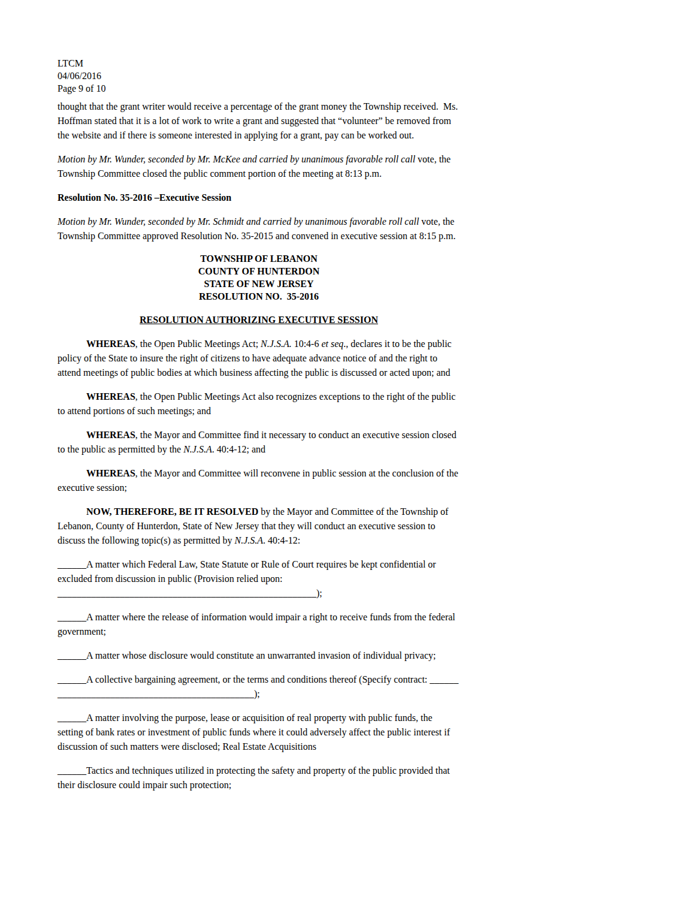LTCM
04/06/2016
Page 9 of 10
thought that the grant writer would receive a percentage of the grant money the Township received. Ms. Hoffman stated that it is a lot of work to write a grant and suggested that “volunteer” be removed from the website and if there is someone interested in applying for a grant, pay can be worked out.
Motion by Mr. Wunder, seconded by Mr. McKee and carried by unanimous favorable roll call vote, the Township Committee closed the public comment portion of the meeting at 8:13 p.m.
Resolution No. 35-2016 –Executive Session
Motion by Mr. Wunder, seconded by Mr. Schmidt and carried by unanimous favorable roll call vote, the Township Committee approved Resolution No. 35-2015 and convened in executive session at 8:15 p.m.
TOWNSHIP OF LEBANON
COUNTY OF HUNTERDON
STATE OF NEW JERSEY
RESOLUTION NO. 35-2016
RESOLUTION AUTHORIZING EXECUTIVE SESSION
WHEREAS, the Open Public Meetings Act; N.J.S.A. 10:4-6 et seq., declares it to be the public policy of the State to insure the right of citizens to have adequate advance notice of and the right to attend meetings of public bodies at which business affecting the public is discussed or acted upon; and
WHEREAS, the Open Public Meetings Act also recognizes exceptions to the right of the public to attend portions of such meetings; and
WHEREAS, the Mayor and Committee find it necessary to conduct an executive session closed to the public as permitted by the N.J.S.A. 40:4-12; and
WHEREAS, the Mayor and Committee will reconvene in public session at the conclusion of the executive session;
NOW, THEREFORE, BE IT RESOLVED by the Mayor and Committee of the Township of Lebanon, County of Hunterdon, State of New Jersey that they will conduct an executive session to discuss the following topic(s) as permitted by N.J.S.A. 40:4-12:
______A matter which Federal Law, State Statute or Rule of Court requires be kept confidential or excluded from discussion in public (Provision relied upon: ______________________________________________________);
______A matter where the release of information would impair a right to receive funds from the federal government;
______A matter whose disclosure would constitute an unwarranted invasion of individual privacy;
______A collective bargaining agreement, or the terms and conditions thereof (Specify contract: ______ _________________________________________);
______A matter involving the purpose, lease or acquisition of real property with public funds, the setting of bank rates or investment of public funds where it could adversely affect the public interest if discussion of such matters were disclosed; Real Estate Acquisitions
______Tactics and techniques utilized in protecting the safety and property of the public provided that their disclosure could impair such protection;